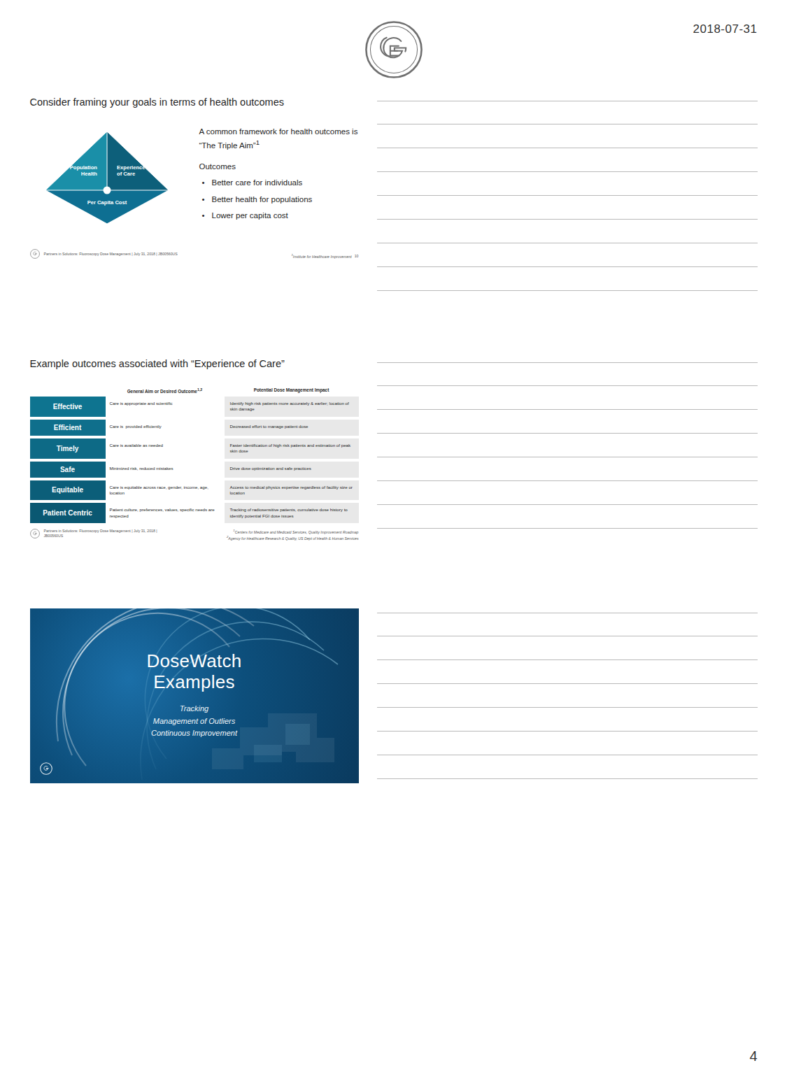2018-07-31
Consider framing your goals in terms of health outcomes
Population Health Experience of Care Per Capita Cost
A common framework for health outcomes is “The Triple Aim”1
Outcomes
Better care for individuals
Better health for populations
Lower per capita cost
Partners in Solutions: Fluoroscopy Dose Management | July 31, 2018 | JB00560US
1Institute for Healthcare Improvement10
Example outcomes associated with “Experience of Care”
General Aim or Desired Outcome1,2
Potential Dose Management Impact
Effective
Care is appropriate and scientific
Identify high risk patients more accurately & earlier; location of skin damage
Efficient
Care is provided efficiently
Decreased effort to manage patient dose
Timely
Care is available as needed
Faster identification of high risk patients and estimation of peak skin dose
Safe
Minimized risk, reduced mistakes
Drive dose optimization and safe practices
Equitable
Care is equitable across race, gender, income, age, location
Access to medical physics expertise regardless of facility size or location
Patient Centric
Patient culture, preferences, values, specific needs are respected
Tracking of radiosensitive patients, cumulative dose history to identify potential FGI dose issues
Partners in Solutions: Fluoroscopy Dose Management | July 31, 2018 | JB00560US
1Centers for Medicare and Medicaid Services, Quality Improvement Roadmap
2Agency for Healthcare Research & Quality, US Dept of Health & Human Services
DoseWatch
Examples
Tracking
Management of Outliers
Continuous Improvement
4